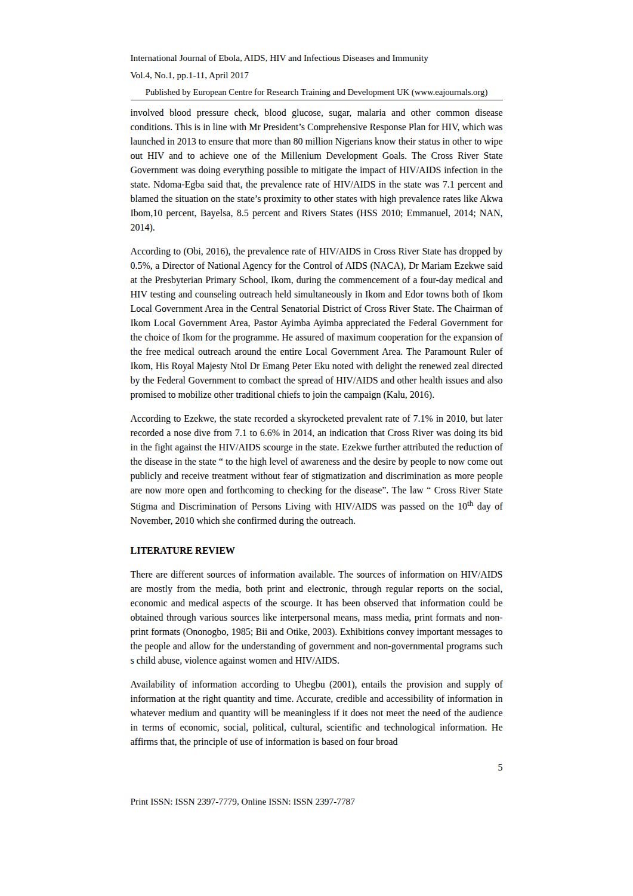International Journal of Ebola, AIDS, HIV and Infectious Diseases and Immunity
Vol.4, No.1, pp.1-11, April 2017
Published by European Centre for Research Training and Development UK (www.eajournals.org)
involved blood pressure check, blood glucose, sugar, malaria and other common disease conditions. This is in line with Mr President’s Comprehensive Response Plan for HIV, which was launched in 2013 to ensure that more than 80 million Nigerians know their status in other to wipe out HIV and to achieve one of the Millenium Development Goals. The Cross River State Government was doing everything possible to mitigate the impact of HIV/AIDS infection in the state. Ndoma-Egba said that, the prevalence rate of HIV/AIDS in the state was 7.1 percent and blamed the situation on the state’s proximity to other states with high prevalence rates like Akwa Ibom,10 percent, Bayelsa, 8.5 percent and Rivers States (HSS 2010; Emmanuel, 2014; NAN, 2014).
According to (Obi, 2016), the prevalence rate of HIV/AIDS in Cross River State has dropped by 0.5%, a Director of National Agency for the Control of AIDS (NACA), Dr Mariam Ezekwe said at the Presbyterian Primary School, Ikom, during the commencement of a four-day medical and HIV testing and counseling outreach held simultaneously in Ikom and Edor towns both of Ikom Local Government Area in the Central Senatorial District of Cross River State. The Chairman of Ikom Local Government Area, Pastor Ayimba Ayimba appreciated the Federal Government for the choice of Ikom for the programme. He assured of maximum cooperation for the expansion of the free medical outreach around the entire Local Government Area. The Paramount Ruler of Ikom, His Royal Majesty Ntol Dr Emang Peter Eku noted with delight the renewed zeal directed by the Federal Government to combact the spread of HIV/AIDS and other health issues and also promised to mobilize other traditional chiefs to join the campaign (Kalu, 2016).
According to Ezekwe, the state recorded a skyrocketed prevalent rate of 7.1% in 2010, but later recorded a nose dive from 7.1 to 6.6% in 2014, an indication that Cross River was doing its bid in the fight against the HIV/AIDS scourge in the state. Ezekwe further attributed the reduction of the disease in the state “ to the high level of awareness and the desire by people to now come out publicly and receive treatment without fear of stigmatization and discrimination as more people are now more open and forthcoming to checking for the disease”. The law “ Cross River State Stigma and Discrimination of Persons Living with HIV/AIDS was passed on the 10th day of November, 2010 which she confirmed during the outreach.
LITERATURE REVIEW
There are different sources of information available. The sources of information on HIV/AIDS are mostly from the media, both print and electronic, through regular reports on the social, economic and medical aspects of the scourge. It has been observed that information could be obtained through various sources like interpersonal means, mass media, print formats and non-print formats (Ononogbo, 1985; Bii and Otike, 2003). Exhibitions convey important messages to the people and allow for the understanding of government and non-governmental programs such s child abuse, violence against women and HIV/AIDS.
Availability of information according to Uhegbu (2001), entails the provision and supply of information at the right quantity and time. Accurate, credible and accessibility of information in whatever medium and quantity will be meaningless if it does not meet the need of the audience in terms of economic, social, political, cultural, scientific and technological information. He affirms that, the principle of use of information is based on four broad
5
Print ISSN: ISSN 2397-7779, Online ISSN: ISSN 2397-7787